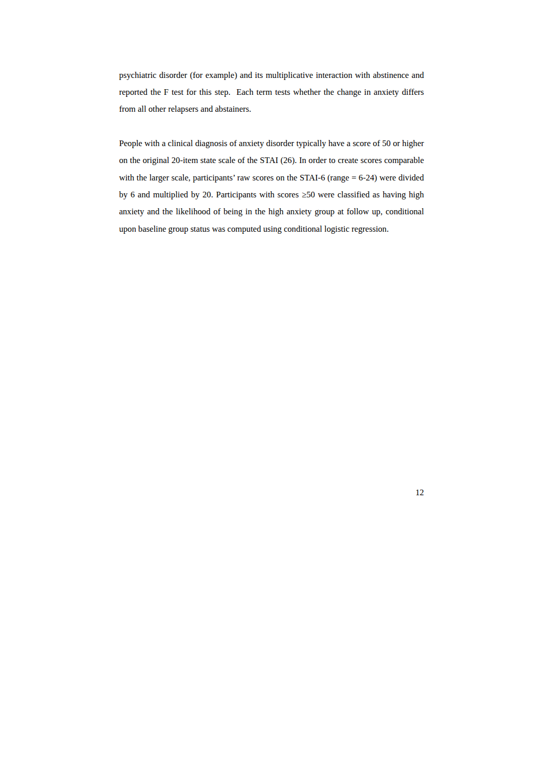psychiatric disorder (for example) and its multiplicative interaction with abstinence and reported the F test for this step. Each term tests whether the change in anxiety differs from all other relapsers and abstainers.
People with a clinical diagnosis of anxiety disorder typically have a score of 50 or higher on the original 20-item state scale of the STAI (26). In order to create scores comparable with the larger scale, participants’ raw scores on the STAI-6 (range = 6-24) were divided by 6 and multiplied by 20. Participants with scores ≥50 were classified as having high anxiety and the likelihood of being in the high anxiety group at follow up, conditional upon baseline group status was computed using conditional logistic regression.
12